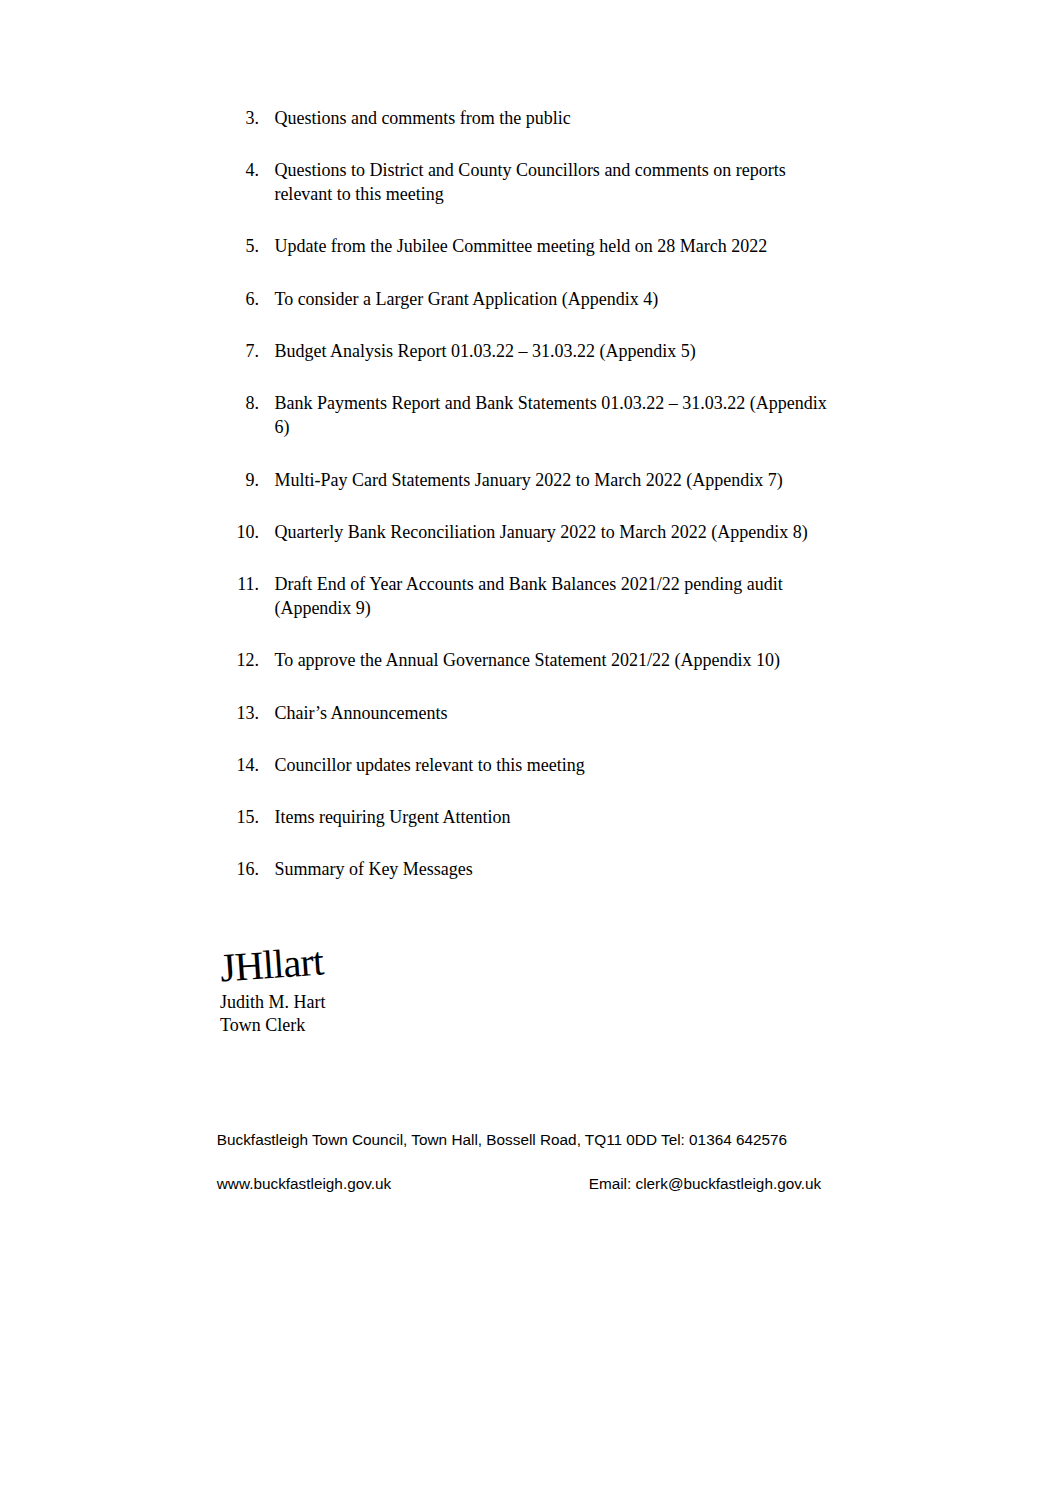3. Questions and comments from the public
4. Questions to District and County Councillors and comments on reports relevant to this meeting
5. Update from the Jubilee Committee meeting held on 28 March 2022
6. To consider a Larger Grant Application (Appendix 4)
7. Budget Analysis Report 01.03.22 – 31.03.22 (Appendix 5)
8. Bank Payments Report and Bank Statements 01.03.22 – 31.03.22 (Appendix 6)
9. Multi-Pay Card Statements January 2022 to March 2022 (Appendix 7)
10. Quarterly Bank Reconciliation January 2022 to March 2022 (Appendix 8)
11. Draft End of Year Accounts and Bank Balances 2021/22 pending audit (Appendix 9)
12. To approve the Annual Governance Statement 2021/22 (Appendix 10)
13. Chair’s Announcements
14. Councillor updates relevant to this meeting
15. Items requiring Urgent Attention
16. Summary of Key Messages
JHllart
Judith M. Hart
Town Clerk
Buckfastleigh Town Council, Town Hall, Bossell Road, TQ11 0DD Tel: 01364 642576
www.buckfastleigh.gov.uk Email: clerk@buckfastleigh.gov.uk